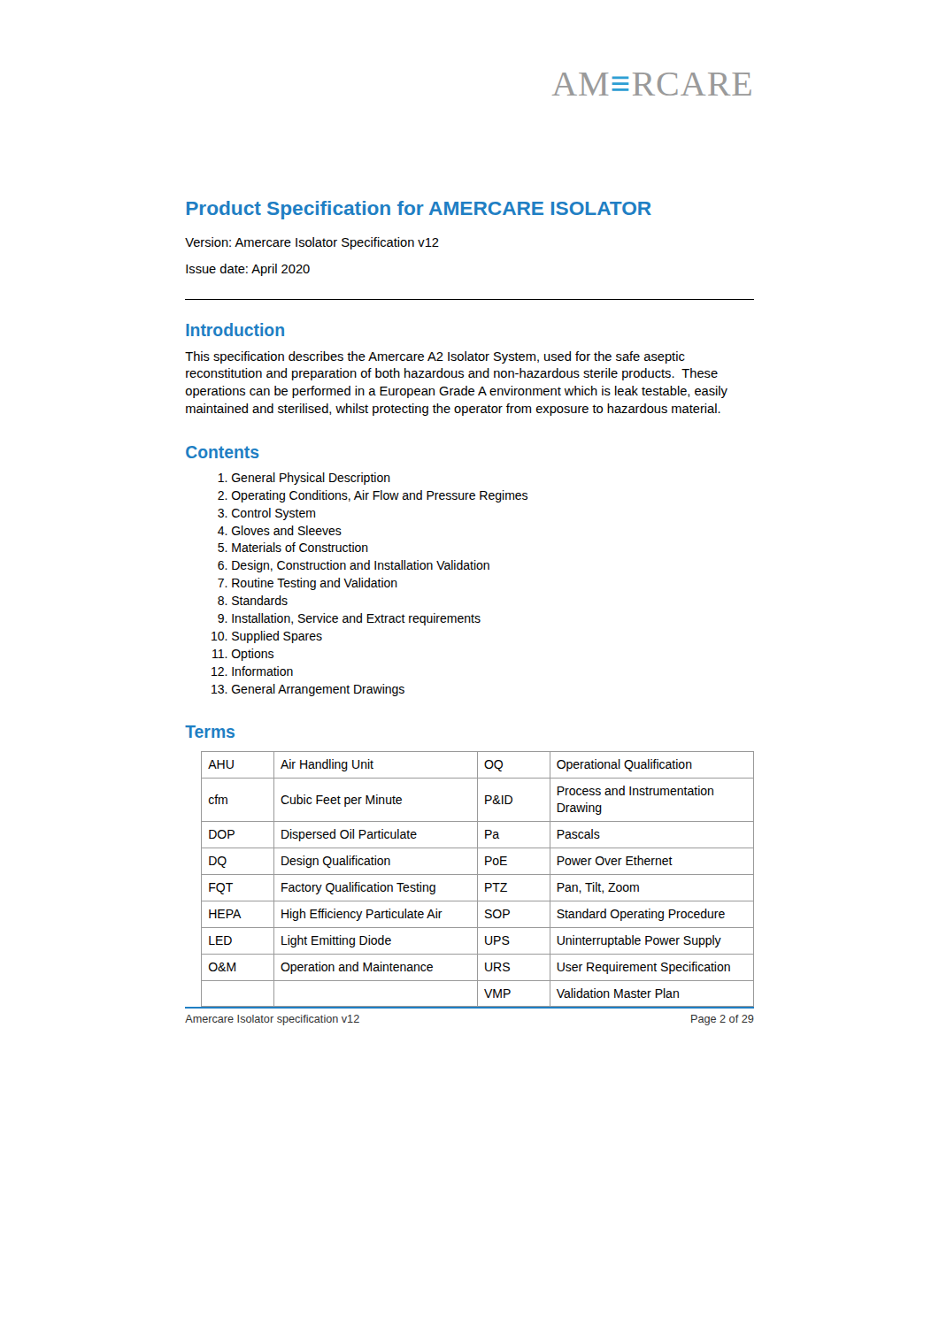AM≡RCARE
Product Specification for AMERCARE ISOLATOR
Version: Amercare Isolator Specification v12
Issue date: April 2020
Introduction
This specification describes the Amercare A2 Isolator System, used for the safe aseptic reconstitution and preparation of both hazardous and non-hazardous sterile products. These operations can be performed in a European Grade A environment which is leak testable, easily maintained and sterilised, whilst protecting the operator from exposure to hazardous material.
Contents
General Physical Description
Operating Conditions, Air Flow and Pressure Regimes
Control System
Gloves and Sleeves
Materials of Construction
Design, Construction and Installation Validation
Routine Testing and Validation
Standards
Installation, Service and Extract requirements
Supplied Spares
Options
Information
General Arrangement Drawings
Terms
| AHU | Air Handling Unit | OQ | Operational Qualification |
| cfm | Cubic Feet per Minute | P&ID | Process and Instrumentation Drawing |
| DOP | Dispersed Oil Particulate | Pa | Pascals |
| DQ | Design Qualification | PoE | Power Over Ethernet |
| FQT | Factory Qualification Testing | PTZ | Pan, Tilt, Zoom |
| HEPA | High Efficiency Particulate Air | SOP | Standard Operating Procedure |
| LED | Light Emitting Diode | UPS | Uninterruptable Power Supply |
| O&M | Operation and Maintenance | URS | User Requirement Specification |
| | | VMP | Validation Master Plan |
Amercare Isolator specification v12 Page 2 of 29